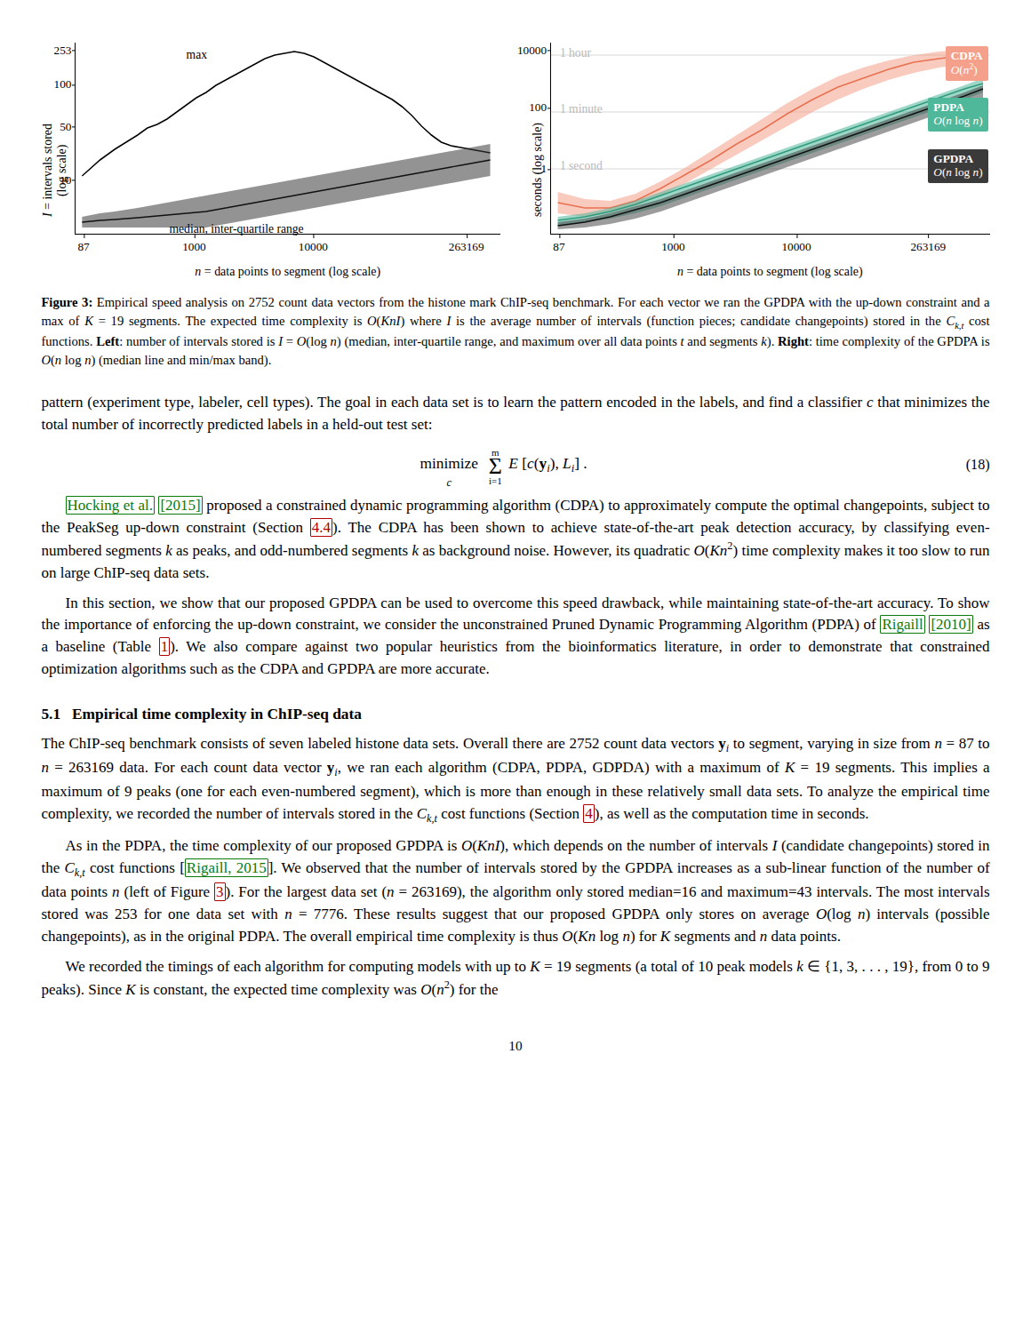I = intervals stored
(log scale)
253 100 50 10 max median, inter-quartile range
87 1000 10000 263169
n = data points to segment (log scale)
seconds (log scale)
10000 100 1 1 hour 1 minute 1 second
CDPA O(n2)
PDPA O(n log n)
GPDPA O(n log n)
87 1000 10000 263169
n = data points to segment (log scale)
Figure 3: Empirical speed analysis on 2752 count data vectors from the histone mark ChIP-seq benchmark. For each vector we ran the GPDPA with the up-down constraint and a max of K = 19 segments. The expected time complexity is O(KnI) where I is the average number of intervals (function pieces; candidate changepoints) stored in the Ck,t cost functions. Left: number of intervals stored is I = O(log n) (median, inter-quartile range, and maximum over all data points t and segments k). Right: time complexity of the GPDPA is O(n log n) (median line and min/max band).
pattern (experiment type, labeler, cell types). The goal in each data set is to learn the pattern encoded in the labels, and find a classifier c that minimizes the total number of incorrectly predicted labels in a held-out test set:
minimizec Σmi=1 E [c(yi), Li] .
(18)
Hocking et al. [2015] proposed a constrained dynamic programming algorithm (CDPA) to approximately compute the optimal changepoints, subject to the PeakSeg up-down constraint (Section 4.4). The CDPA has been shown to achieve state-of-the-art peak detection accuracy, by classifying even-numbered segments k as peaks, and odd-numbered segments k as background noise. However, its quadratic O(Kn2) time complexity makes it too slow to run on large ChIP-seq data sets.
In this section, we show that our proposed GPDPA can be used to overcome this speed drawback, while maintaining state-of-the-art accuracy. To show the importance of enforcing the up-down constraint, we consider the unconstrained Pruned Dynamic Programming Algorithm (PDPA) of Rigaill [2010] as a baseline (Table 1). We also compare against two popular heuristics from the bioinformatics literature, in order to demonstrate that constrained optimization algorithms such as the CDPA and GPDPA are more accurate.
5.1 Empirical time complexity in ChIP-seq data
The ChIP-seq benchmark consists of seven labeled histone data sets. Overall there are 2752 count data vectors yi to segment, varying in size from n = 87 to n = 263169 data. For each count data vector yi, we ran each algorithm (CDPA, PDPA, GDPDA) with a maximum of K = 19 segments. This implies a maximum of 9 peaks (one for each even-numbered segment), which is more than enough in these relatively small data sets. To analyze the empirical time complexity, we recorded the number of intervals stored in the Ck,t cost functions (Section 4), as well as the computation time in seconds.
As in the PDPA, the time complexity of our proposed GPDPA is O(KnI), which depends on the number of intervals I (candidate changepoints) stored in the Ck,t cost functions [Rigaill, 2015]. We observed that the number of intervals stored by the GPDPA increases as a sub-linear function of the number of data points n (left of Figure 3). For the largest data set (n = 263169), the algorithm only stored median=16 and maximum=43 intervals. The most intervals stored was 253 for one data set with n = 7776. These results suggest that our proposed GPDPA only stores on average O(log n) intervals (possible changepoints), as in the original PDPA. The overall empirical time complexity is thus O(Kn log n) for K segments and n data points.
We recorded the timings of each algorithm for computing models with up to K = 19 segments (a total of 10 peak models k ∈ {1, 3, . . . , 19}, from 0 to 9 peaks). Since K is constant, the expected time complexity was O(n2) for the
10